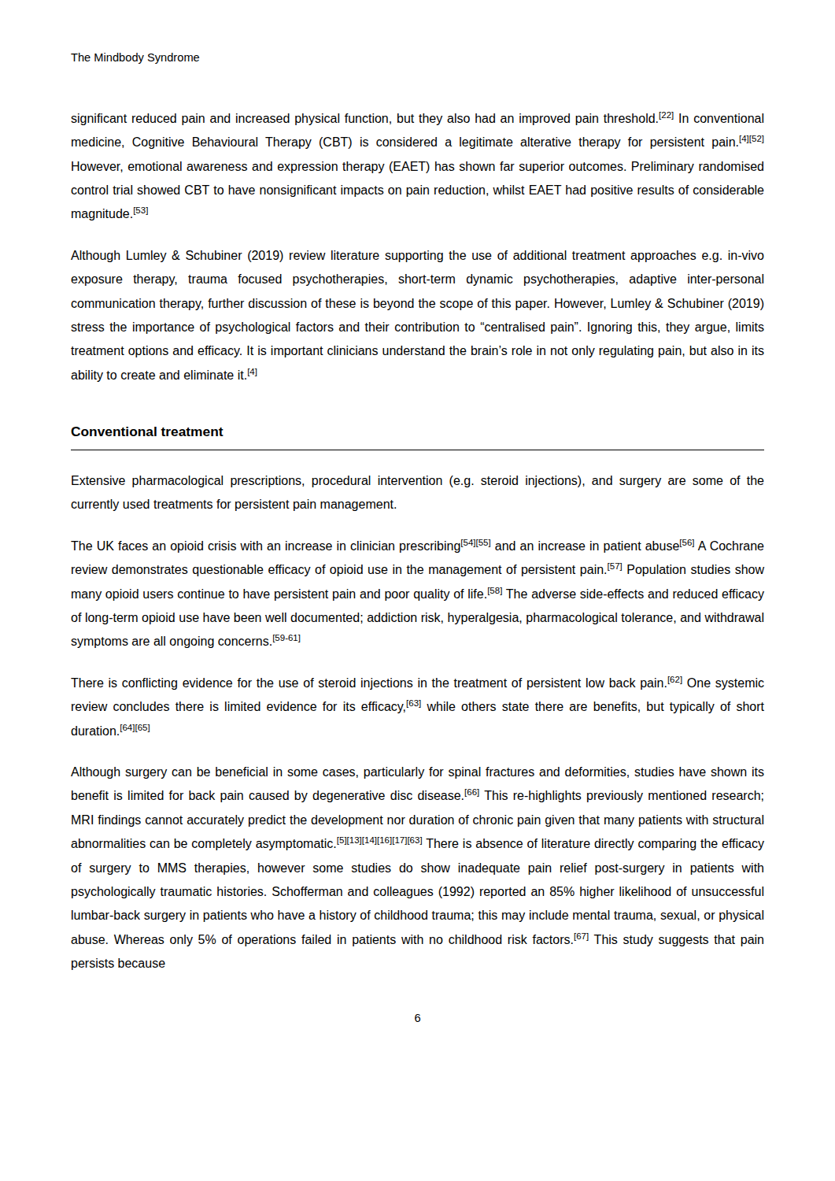The Mindbody Syndrome
significant reduced pain and increased physical function, but they also had an improved pain threshold.[22] In conventional medicine, Cognitive Behavioural Therapy (CBT) is considered a legitimate alterative therapy for persistent pain.[4][52] However, emotional awareness and expression therapy (EAET) has shown far superior outcomes. Preliminary randomised control trial showed CBT to have nonsignificant impacts on pain reduction, whilst EAET had positive results of considerable magnitude.[53]
Although Lumley & Schubiner (2019) review literature supporting the use of additional treatment approaches e.g. in-vivo exposure therapy, trauma focused psychotherapies, short-term dynamic psychotherapies, adaptive inter-personal communication therapy, further discussion of these is beyond the scope of this paper. However, Lumley & Schubiner (2019) stress the importance of psychological factors and their contribution to “centralised pain”. Ignoring this, they argue, limits treatment options and efficacy. It is important clinicians understand the brain’s role in not only regulating pain, but also in its ability to create and eliminate it.[4]
Conventional treatment
Extensive pharmacological prescriptions, procedural intervention (e.g. steroid injections), and surgery are some of the currently used treatments for persistent pain management.
The UK faces an opioid crisis with an increase in clinician prescribing[54][55] and an increase in patient abuse[56] A Cochrane review demonstrates questionable efficacy of opioid use in the management of persistent pain.[57] Population studies show many opioid users continue to have persistent pain and poor quality of life.[58] The adverse side-effects and reduced efficacy of long-term opioid use have been well documented; addiction risk, hyperalgesia, pharmacological tolerance, and withdrawal symptoms are all ongoing concerns.[59-61]
There is conflicting evidence for the use of steroid injections in the treatment of persistent low back pain.[62] One systemic review concludes there is limited evidence for its efficacy,[63] while others state there are benefits, but typically of short duration.[64][65]
Although surgery can be beneficial in some cases, particularly for spinal fractures and deformities, studies have shown its benefit is limited for back pain caused by degenerative disc disease.[66] This re-highlights previously mentioned research; MRI findings cannot accurately predict the development nor duration of chronic pain given that many patients with structural abnormalities can be completely asymptomatic.[5][13][14][16][17][63] There is absence of literature directly comparing the efficacy of surgery to MMS therapies, however some studies do show inadequate pain relief post-surgery in patients with psychologically traumatic histories. Schofferman and colleagues (1992) reported an 85% higher likelihood of unsuccessful lumbar-back surgery in patients who have a history of childhood trauma; this may include mental trauma, sexual, or physical abuse. Whereas only 5% of operations failed in patients with no childhood risk factors.[67] This study suggests that pain persists because
6